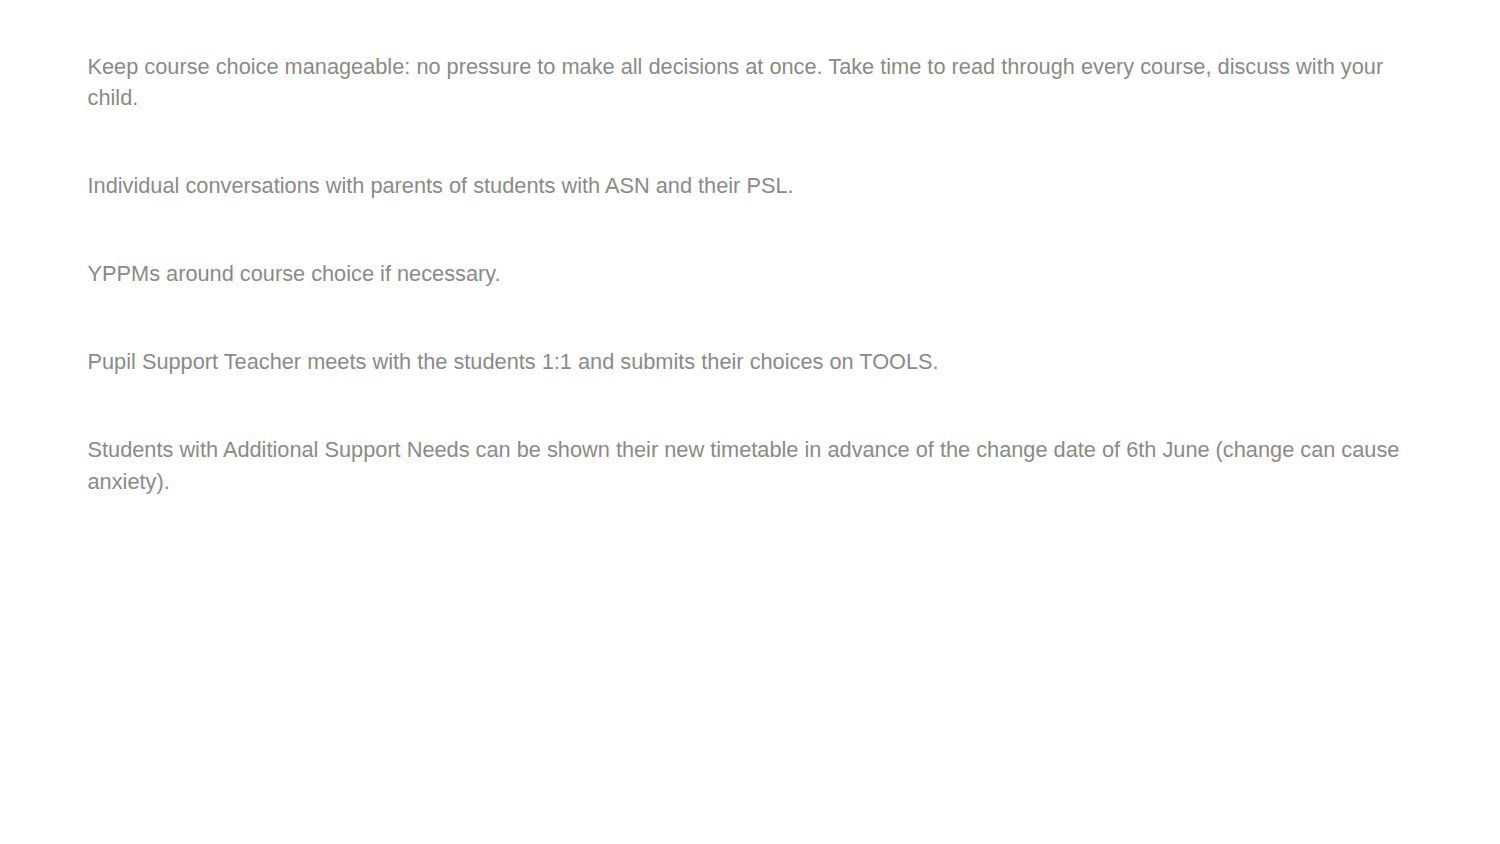Keep course choice manageable: no pressure to make all decisions at once. Take time to read through every course, discuss with your child.
Individual conversations with parents of students with ASN and their PSL.
YPPMs around course choice if necessary.
Pupil Support Teacher meets with the students 1:1 and submits their choices on TOOLS.
Students with Additional Support Needs can be shown their new timetable in advance of the change date of 6th June (change can cause anxiety).